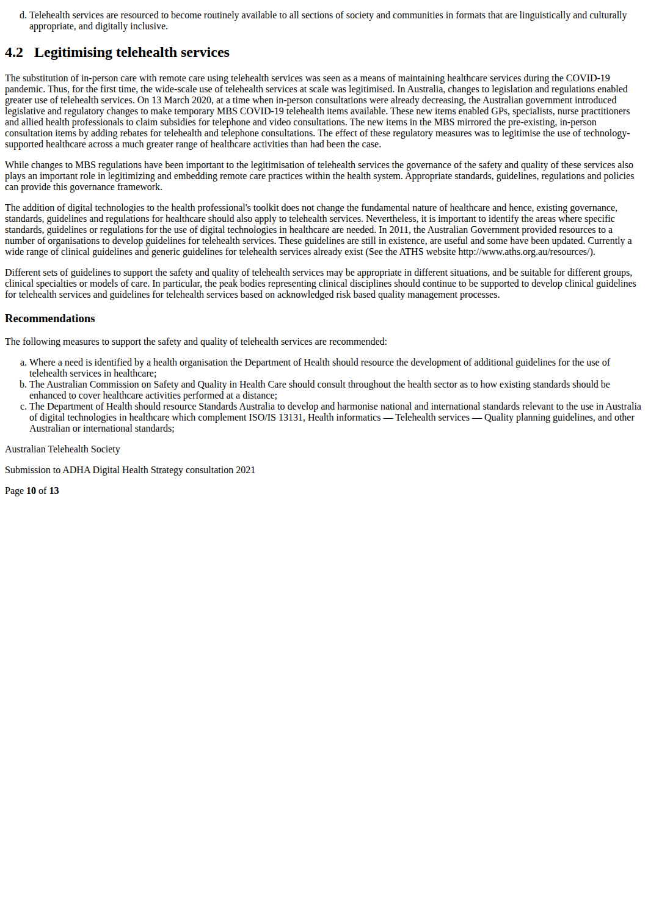Telehealth services are resourced to become routinely available to all sections of society and communities in formats that are linguistically and culturally appropriate, and digitally inclusive.
4.2 Legitimising telehealth services
The substitution of in-person care with remote care using telehealth services was seen as a means of maintaining healthcare services during the COVID-19 pandemic. Thus, for the first time, the wide-scale use of telehealth services at scale was legitimised. In Australia, changes to legislation and regulations enabled greater use of telehealth services. On 13 March 2020, at a time when in-person consultations were already decreasing, the Australian government introduced legislative and regulatory changes to make temporary MBS COVID-19 telehealth items available. These new items enabled GPs, specialists, nurse practitioners and allied health professionals to claim subsidies for telephone and video consultations. The new items in the MBS mirrored the pre-existing, in-person consultation items by adding rebates for telehealth and telephone consultations. The effect of these regulatory measures was to legitimise the use of technology-supported healthcare across a much greater range of healthcare activities than had been the case.
While changes to MBS regulations have been important to the legitimisation of telehealth services the governance of the safety and quality of these services also plays an important role in legitimizing and embedding remote care practices within the health system. Appropriate standards, guidelines, regulations and policies can provide this governance framework.
The addition of digital technologies to the health professional's toolkit does not change the fundamental nature of healthcare and hence, existing governance, standards, guidelines and regulations for healthcare should also apply to telehealth services. Nevertheless, it is important to identify the areas where specific standards, guidelines or regulations for the use of digital technologies in healthcare are needed. In 2011, the Australian Government provided resources to a number of organisations to develop guidelines for telehealth services. These guidelines are still in existence, are useful and some have been updated. Currently a wide range of clinical guidelines and generic guidelines for telehealth services already exist (See the ATHS website http://www.aths.org.au/resources/).
Different sets of guidelines to support the safety and quality of telehealth services may be appropriate in different situations, and be suitable for different groups, clinical specialties or models of care. In particular, the peak bodies representing clinical disciplines should continue to be supported to develop clinical guidelines for telehealth services and guidelines for telehealth services based on acknowledged risk based quality management processes.
Recommendations
The following measures to support the safety and quality of telehealth services are recommended:
Where a need is identified by a health organisation the Department of Health should resource the development of additional guidelines for the use of telehealth services in healthcare;
The Australian Commission on Safety and Quality in Health Care should consult throughout the health sector as to how existing standards should be enhanced to cover healthcare activities performed at a distance;
The Department of Health should resource Standards Australia to develop and harmonise national and international standards relevant to the use in Australia of digital technologies in healthcare which complement ISO/IS 13131, Health informatics — Telehealth services — Quality planning guidelines, and other Australian or international standards;
Australian Telehealth Society
Submission to ADHA Digital Health Strategy consultation 2021
Page 10 of 13